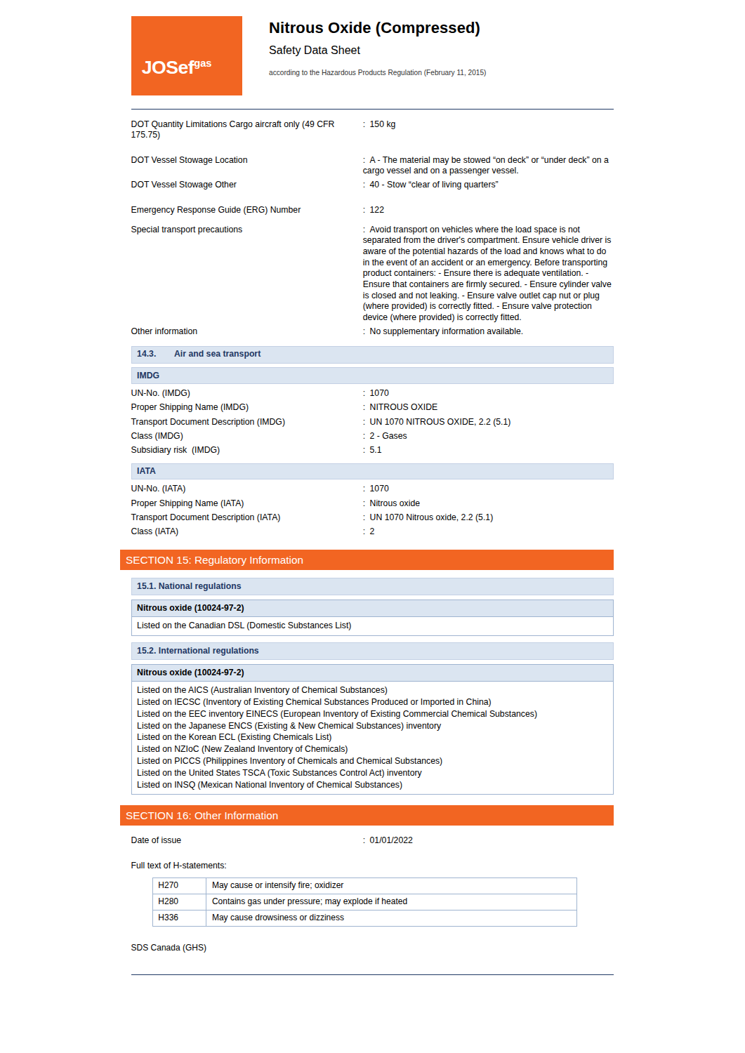JOSefgas
Nitrous Oxide (Compressed)
Safety Data Sheet
according to the Hazardous Products Regulation (February 11, 2015)
| DOT Quantity Limitations Cargo aircraft only (49 CFR 175.75) | : 150 kg |
| DOT Vessel Stowage Location | : A - The material may be stowed “on deck” or “under deck” on a cargo vessel and on a passenger vessel. |
| DOT Vessel Stowage Other | : 40 - Stow “clear of living quarters” |
| Emergency Response Guide (ERG) Number | : 122 |
| Special transport precautions | : Avoid transport on vehicles where the load space is not separated from the driver's compartment. Ensure vehicle driver is aware of the potential hazards of the load and knows what to do in the event of an accident or an emergency. Before transporting product containers: - Ensure there is adequate ventilation. - Ensure that containers are firmly secured. - Ensure cylinder valve is closed and not leaking. - Ensure valve outlet cap nut or plug (where provided) is correctly fitted. - Ensure valve protection device (where provided) is correctly fitted. |
| Other information | : No supplementary information available. |
14.3. Air and sea transport
IMDG
| UN-No. (IMDG) | : 1070 |
| Proper Shipping Name (IMDG) | : NITROUS OXIDE |
| Transport Document Description (IMDG) | : UN 1070 NITROUS OXIDE, 2.2 (5.1) |
| Class (IMDG) | : 2 - Gases |
| Subsidiary risk (IMDG) | : 5.1 |
IATA
| UN-No. (IATA) | : 1070 |
| Proper Shipping Name (IATA) | : Nitrous oxide |
| Transport Document Description (IATA) | : UN 1070 Nitrous oxide, 2.2 (5.1) |
| Class (IATA) | : 2 |
SECTION 15: Regulatory Information
15.1. National regulations
Nitrous oxide (10024-97-2)
Listed on the Canadian DSL (Domestic Substances List)
15.2. International regulations
Nitrous oxide (10024-97-2)
Listed on the AICS (Australian Inventory of Chemical Substances)
Listed on IECSC (Inventory of Existing Chemical Substances Produced or Imported in China)
Listed on the EEC inventory EINECS (European Inventory of Existing Commercial Chemical Substances)
Listed on the Japanese ENCS (Existing & New Chemical Substances) inventory
Listed on the Korean ECL (Existing Chemicals List)
Listed on NZIoC (New Zealand Inventory of Chemicals)
Listed on PICCS (Philippines Inventory of Chemicals and Chemical Substances)
Listed on the United States TSCA (Toxic Substances Control Act) inventory
Listed on INSQ (Mexican National Inventory of Chemical Substances)
SECTION 16: Other Information
| Date of issue | : 01/01/2022 |
Full text of H-statements:
| H270 | May cause or intensify fire; oxidizer |
| H280 | Contains gas under pressure; may explode if heated |
| H336 | May cause drowsiness or dizziness |
SDS Canada (GHS)